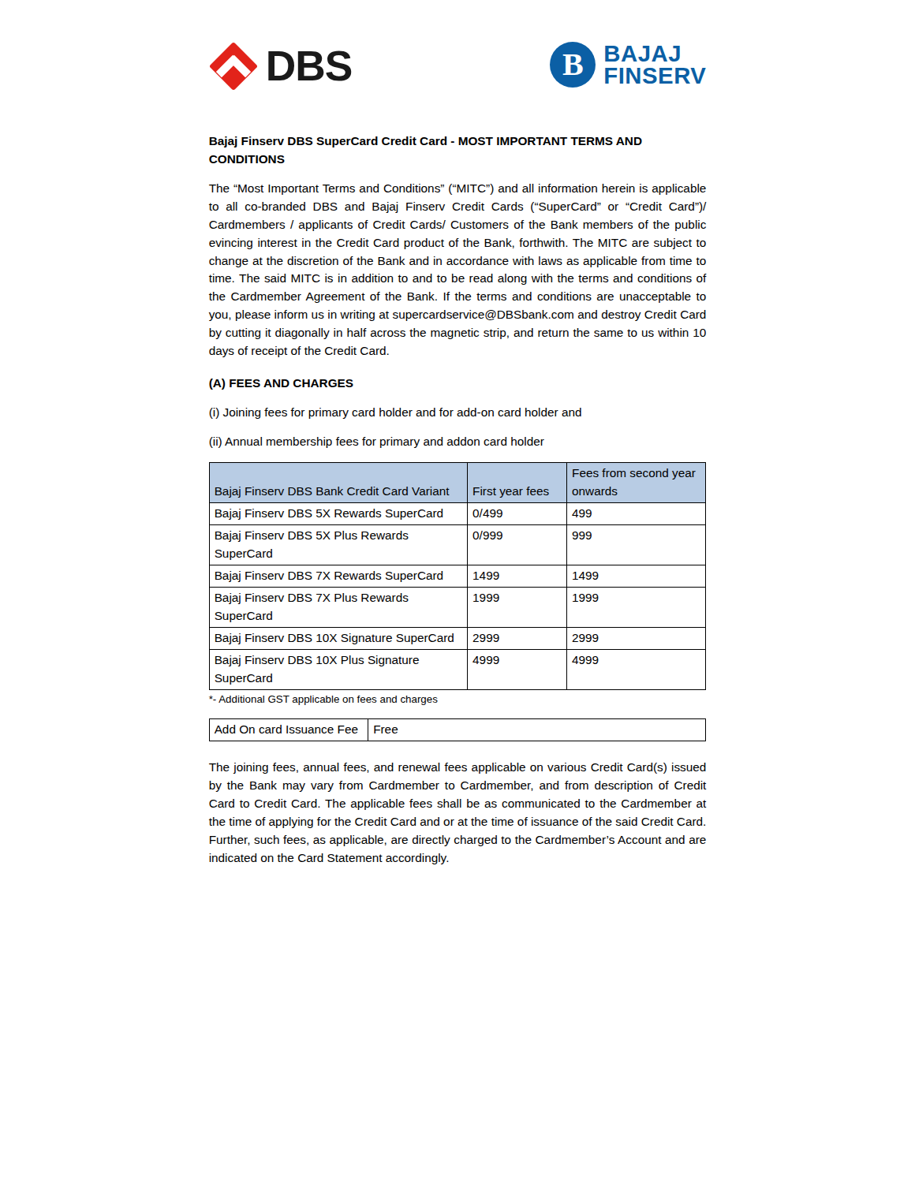DBS
B
BAJAJ
FINSERV
Bajaj Finserv DBS SuperCard Credit Card - MOST IMPORTANT TERMS AND CONDITIONS
The “Most Important Terms and Conditions” (“MITC”) and all information herein is applicable to all co-branded DBS and Bajaj Finserv Credit Cards (“SuperCard” or “Credit Card”)/ Cardmembers / applicants of Credit Cards/ Customers of the Bank members of the public evincing interest in the Credit Card product of the Bank, forthwith. The MITC are subject to change at the discretion of the Bank and in accordance with laws as applicable from time to time. The said MITC is in addition to and to be read along with the terms and conditions of the Cardmember Agreement of the Bank. If the terms and conditions are unacceptable to you, please inform us in writing at supercardservice@DBSbank.com and destroy Credit Card by cutting it diagonally in half across the magnetic strip, and return the same to us within 10 days of receipt of the Credit Card.
(A) FEES AND CHARGES
(i) Joining fees for primary card holder and for add-on card holder and
(ii) Annual membership fees for primary and addon card holder
| Bajaj Finserv DBS Bank Credit Card Variant | First year fees | Fees from second year onwards |
| --- | --- | --- |
| Bajaj Finserv DBS 5X Rewards SuperCard | 0/499 | 499 |
| Bajaj Finserv DBS 5X Plus Rewards SuperCard | 0/999 | 999 |
| Bajaj Finserv DBS 7X Rewards SuperCard | 1499 | 1499 |
| Bajaj Finserv DBS 7X Plus Rewards SuperCard | 1999 | 1999 |
| Bajaj Finserv DBS 10X Signature SuperCard | 2999 | 2999 |
| Bajaj Finserv DBS 10X Plus Signature SuperCard | 4999 | 4999 |
*- Additional GST applicable on fees and charges
| Add On card Issuance Fee | Free |
The joining fees, annual fees, and renewal fees applicable on various Credit Card(s) issued by the Bank may vary from Cardmember to Cardmember, and from description of Credit Card to Credit Card. The applicable fees shall be as communicated to the Cardmember at the time of applying for the Credit Card and or at the time of issuance of the said Credit Card. Further, such fees, as applicable, are directly charged to the Cardmember’s Account and are indicated on the Card Statement accordingly.